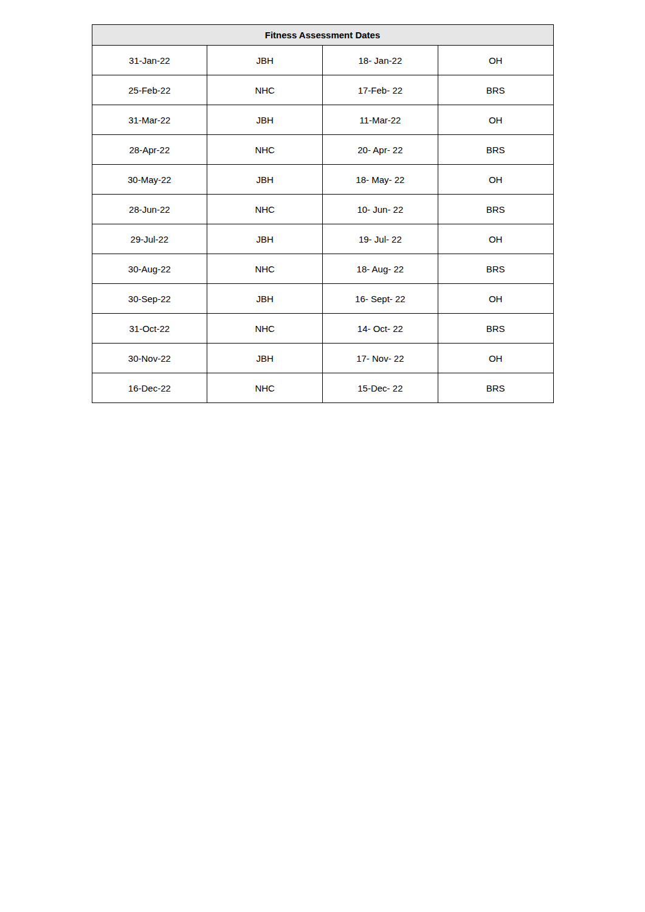Fitness Assessment Dates
| 31-Jan-22 | JBH | 18- Jan-22 | OH |
| 25-Feb-22 | NHC | 17-Feb- 22 | BRS |
| 31-Mar-22 | JBH | 11-Mar-22 | OH |
| 28-Apr-22 | NHC | 20- Apr- 22 | BRS |
| 30-May-22 | JBH | 18- May- 22 | OH |
| 28-Jun-22 | NHC | 10- Jun- 22 | BRS |
| 29-Jul-22 | JBH | 19- Jul- 22 | OH |
| 30-Aug-22 | NHC | 18- Aug- 22 | BRS |
| 30-Sep-22 | JBH | 16- Sept- 22 | OH |
| 31-Oct-22 | NHC | 14- Oct- 22 | BRS |
| 30-Nov-22 | JBH | 17- Nov- 22 | OH |
| 16-Dec-22 | NHC | 15-Dec- 22 | BRS |